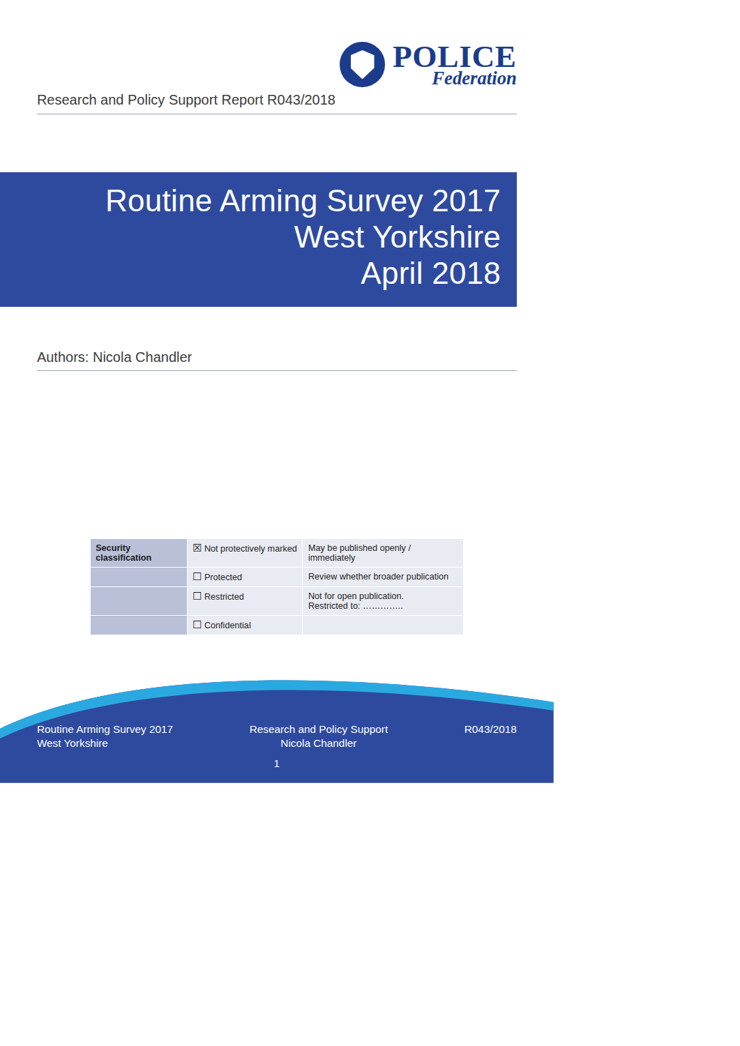POLICE Federation
Research and Policy Support Report R043/2018
Routine Arming Survey 2017
West Yorkshire
April 2018
Authors: Nicola Chandler
| Security classification | ☒ Not protectively marked | May be published openly / immediately |
| | ☐ Protected | Review whether broader publication |
| | ☐ Restricted | Not for open publication. Restricted to: ………….. |
| | ☐ Confidential | |
Routine Arming Survey 2017
West Yorkshire
Research and Policy Support
Nicola Chandler
R043/2018
1